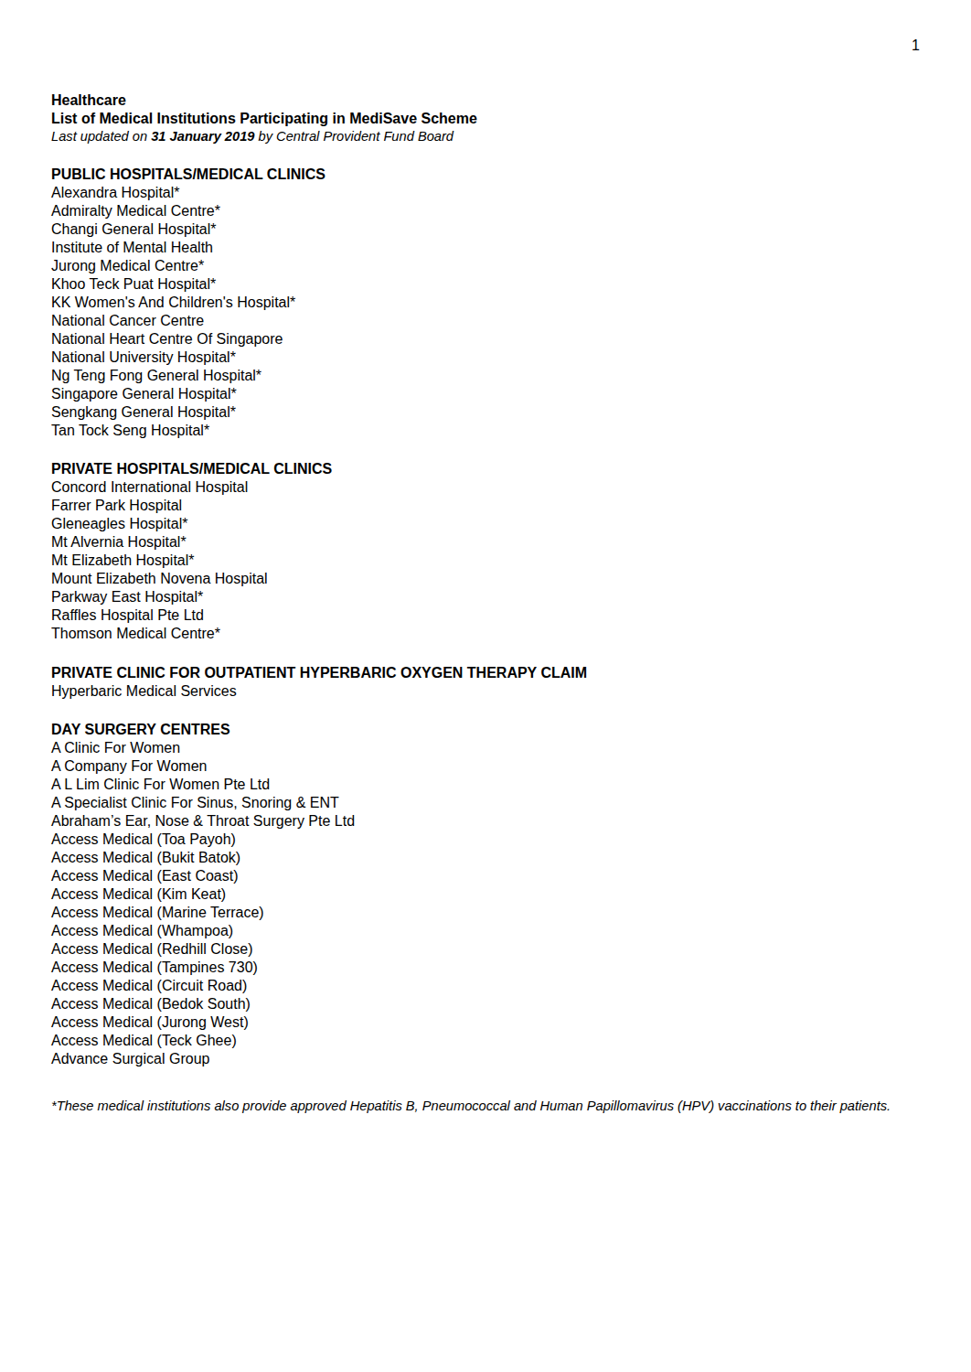1
Healthcare
List of Medical Institutions Participating in MediSave Scheme
Last updated on 31 January 2019 by Central Provident Fund Board
PUBLIC HOSPITALS/MEDICAL CLINICS
Alexandra Hospital*
Admiralty Medical Centre*
Changi General Hospital*
Institute of Mental Health
Jurong Medical Centre*
Khoo Teck Puat Hospital*
KK Women's And Children's Hospital*
National Cancer Centre
National Heart Centre Of Singapore
National University Hospital*
Ng Teng Fong General Hospital*
Singapore General Hospital*
Sengkang General Hospital*
Tan Tock Seng Hospital*
PRIVATE HOSPITALS/MEDICAL CLINICS
Concord International Hospital
Farrer Park Hospital
Gleneagles Hospital*
Mt Alvernia Hospital*
Mt Elizabeth Hospital*
Mount Elizabeth Novena Hospital
Parkway East Hospital*
Raffles Hospital Pte Ltd
Thomson Medical Centre*
PRIVATE CLINIC FOR OUTPATIENT HYPERBARIC OXYGEN THERAPY CLAIM
Hyperbaric Medical Services
DAY SURGERY CENTRES
A Clinic For Women
A Company For Women
A L Lim Clinic For Women Pte Ltd
A Specialist Clinic For Sinus, Snoring & ENT
Abraham’s Ear, Nose & Throat Surgery Pte Ltd
Access Medical (Toa Payoh)
Access Medical (Bukit Batok)
Access Medical (East Coast)
Access Medical (Kim Keat)
Access Medical (Marine Terrace)
Access Medical (Whampoa)
Access Medical (Redhill Close)
Access Medical (Tampines 730)
Access Medical (Circuit Road)
Access Medical (Bedok South)
Access Medical (Jurong West)
Access Medical (Teck Ghee)
Advance Surgical Group
*These medical institutions also provide approved Hepatitis B, Pneumococcal and Human Papillomavirus (HPV) vaccinations to their patients.